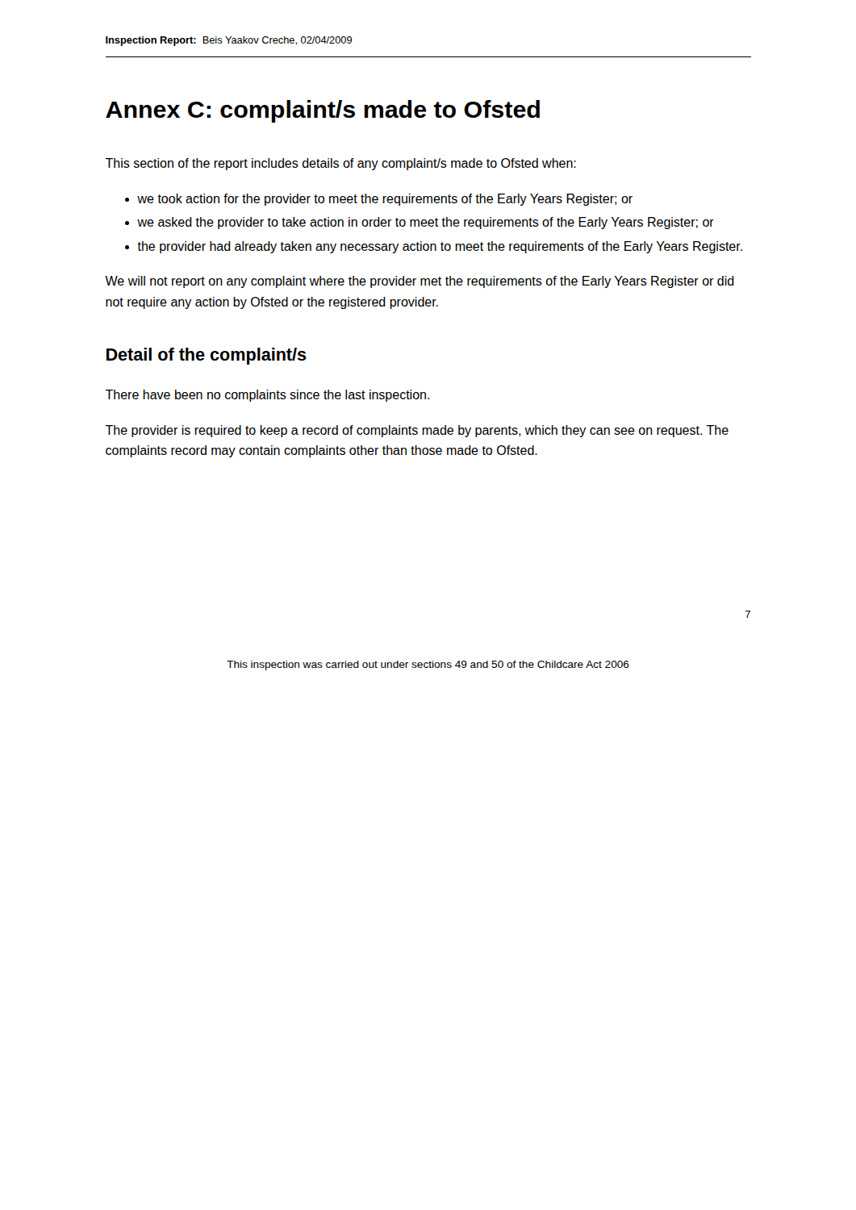Inspection Report: Beis Yaakov Creche, 02/04/2009
Annex C: complaint/s made to Ofsted
This section of the report includes details of any complaint/s made to Ofsted when:
we took action for the provider to meet the requirements of the Early Years Register; or
we asked the provider to take action in order to meet the requirements of the Early Years Register; or
the provider had already taken any necessary action to meet the requirements of the Early Years Register.
We will not report on any complaint where the provider met the requirements of the Early Years Register or did not require any action by Ofsted or the registered provider.
Detail of the complaint/s
There have been no complaints since the last inspection.
The provider is required to keep a record of complaints made by parents, which they can see on request. The complaints record may contain complaints other than those made to Ofsted.
7
This inspection was carried out under sections 49 and 50 of the Childcare Act 2006